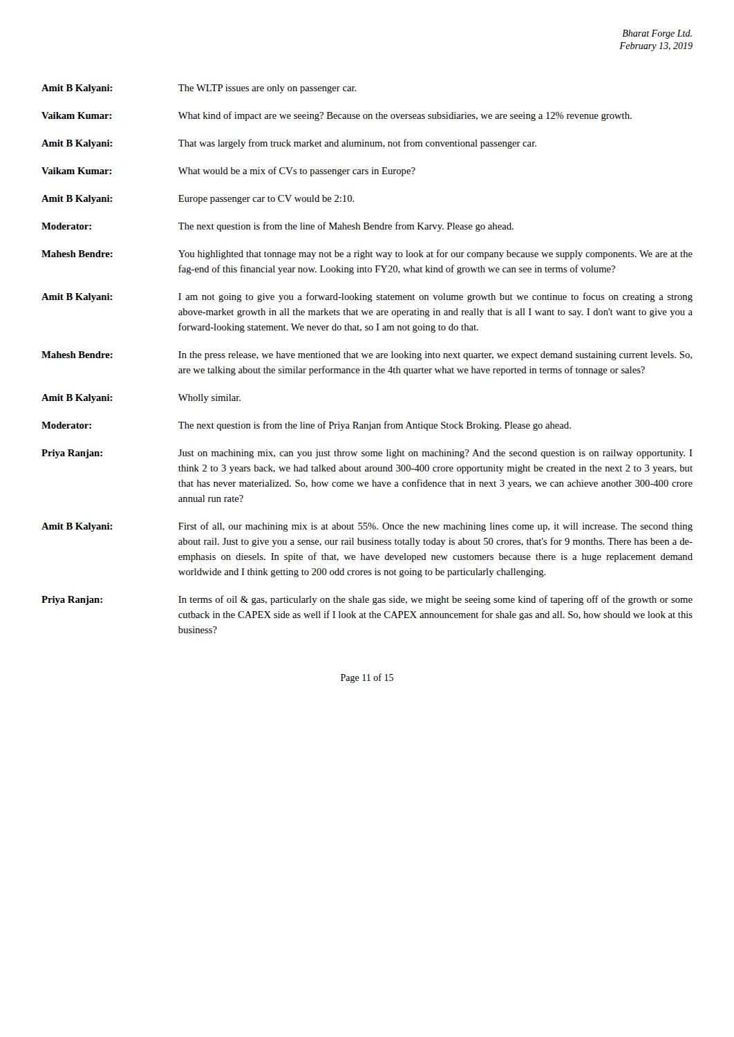Bharat Forge Ltd.
February 13, 2019
| Amit B Kalyani: | The WLTP issues are only on passenger car. |
| Vaikam Kumar: | What kind of impact are we seeing? Because on the overseas subsidiaries, we are seeing a 12% revenue growth. |
| Amit B Kalyani: | That was largely from truck market and aluminum, not from conventional passenger car. |
| Vaikam Kumar: | What would be a mix of CVs to passenger cars in Europe? |
| Amit B Kalyani: | Europe passenger car to CV would be 2:10. |
| Moderator: | The next question is from the line of Mahesh Bendre from Karvy. Please go ahead. |
| Mahesh Bendre: | You highlighted that tonnage may not be a right way to look at for our company because we supply components. We are at the fag-end of this financial year now. Looking into FY20, what kind of growth we can see in terms of volume? |
| Amit B Kalyani: | I am not going to give you a forward-looking statement on volume growth but we continue to focus on creating a strong above-market growth in all the markets that we are operating in and really that is all I want to say. I don't want to give you a forward-looking statement. We never do that, so I am not going to do that. |
| Mahesh Bendre: | In the press release, we have mentioned that we are looking into next quarter, we expect demand sustaining current levels. So, are we talking about the similar performance in the 4th quarter what we have reported in terms of tonnage or sales? |
| Amit B Kalyani: | Wholly similar. |
| Moderator: | The next question is from the line of Priya Ranjan from Antique Stock Broking. Please go ahead. |
| Priya Ranjan: | Just on machining mix, can you just throw some light on machining? And the second question is on railway opportunity. I think 2 to 3 years back, we had talked about around 300-400 crore opportunity might be created in the next 2 to 3 years, but that has never materialized. So, how come we have a confidence that in next 3 years, we can achieve another 300-400 crore annual run rate? |
| Amit B Kalyani: | First of all, our machining mix is at about 55%. Once the new machining lines come up, it will increase. The second thing about rail. Just to give you a sense, our rail business totally today is about 50 crores, that's for 9 months. There has been a de-emphasis on diesels. In spite of that, we have developed new customers because there is a huge replacement demand worldwide and I think getting to 200 odd crores is not going to be particularly challenging. |
| Priya Ranjan: | In terms of oil & gas, particularly on the shale gas side, we might be seeing some kind of tapering off of the growth or some cutback in the CAPEX side as well if I look at the CAPEX announcement for shale gas and all. So, how should we look at this business? |
Page 11 of 15